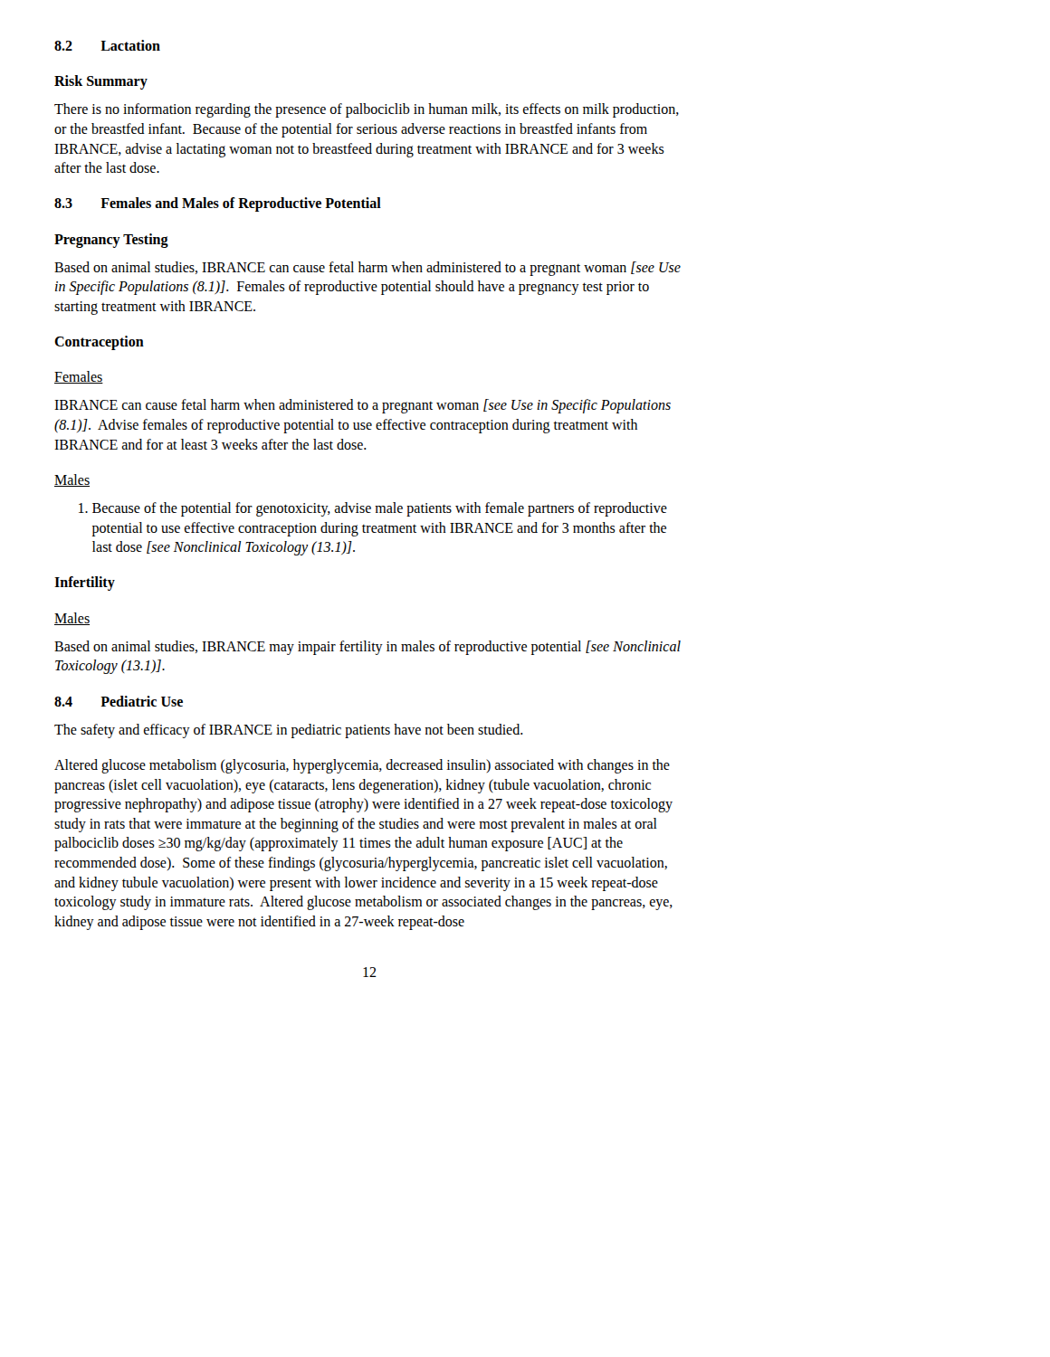8.2 Lactation
Risk Summary
There is no information regarding the presence of palbociclib in human milk, its effects on milk production, or the breastfed infant. Because of the potential for serious adverse reactions in breastfed infants from IBRANCE, advise a lactating woman not to breastfeed during treatment with IBRANCE and for 3 weeks after the last dose.
8.3 Females and Males of Reproductive Potential
Pregnancy Testing
Based on animal studies, IBRANCE can cause fetal harm when administered to a pregnant woman [see Use in Specific Populations (8.1)]. Females of reproductive potential should have a pregnancy test prior to starting treatment with IBRANCE.
Contraception
Females
IBRANCE can cause fetal harm when administered to a pregnant woman [see Use in Specific Populations (8.1)]. Advise females of reproductive potential to use effective contraception during treatment with IBRANCE and for at least 3 weeks after the last dose.
Males
Because of the potential for genotoxicity, advise male patients with female partners of reproductive potential to use effective contraception during treatment with IBRANCE and for 3 months after the last dose [see Nonclinical Toxicology (13.1)].
Infertility
Males
Based on animal studies, IBRANCE may impair fertility in males of reproductive potential [see Nonclinical Toxicology (13.1)].
8.4 Pediatric Use
The safety and efficacy of IBRANCE in pediatric patients have not been studied.
Altered glucose metabolism (glycosuria, hyperglycemia, decreased insulin) associated with changes in the pancreas (islet cell vacuolation), eye (cataracts, lens degeneration), kidney (tubule vacuolation, chronic progressive nephropathy) and adipose tissue (atrophy) were identified in a 27 week repeat-dose toxicology study in rats that were immature at the beginning of the studies and were most prevalent in males at oral palbociclib doses ≥30 mg/kg/day (approximately 11 times the adult human exposure [AUC] at the recommended dose). Some of these findings (glycosuria/hyperglycemia, pancreatic islet cell vacuolation, and kidney tubule vacuolation) were present with lower incidence and severity in a 15 week repeat-dose toxicology study in immature rats. Altered glucose metabolism or associated changes in the pancreas, eye, kidney and adipose tissue were not identified in a 27-week repeat-dose
12